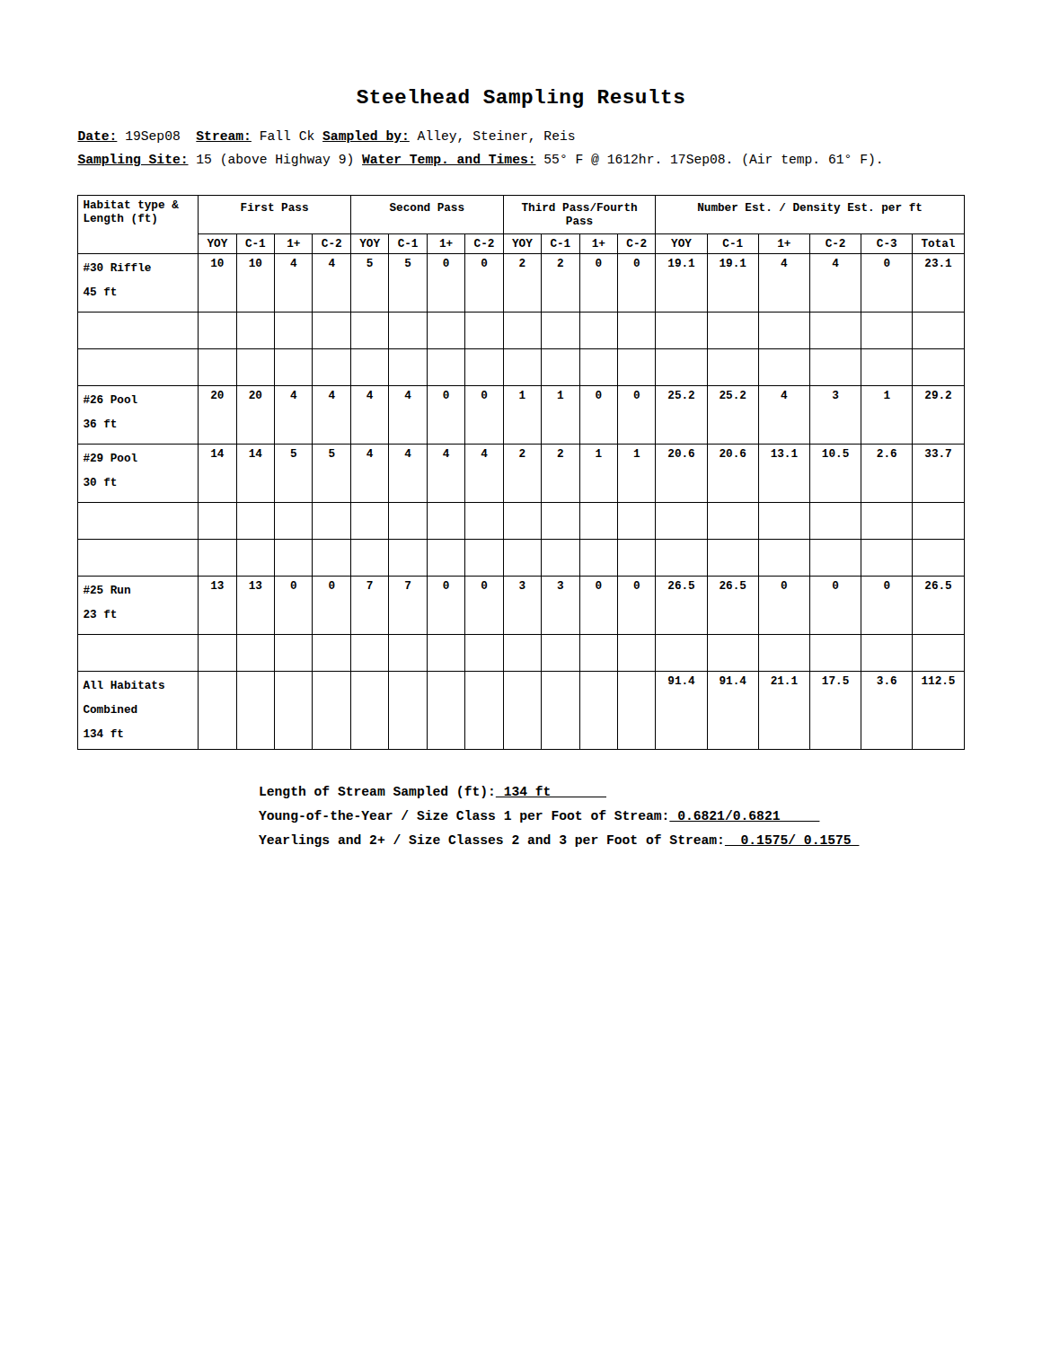Steelhead Sampling Results
Date: 19Sep08 Stream: Fall Ck Sampled by: Alley, Steiner, Reis
Sampling Site: 15 (above Highway 9) Water Temp. and Times: 55° F @ 1612hr. 17Sep08. (Air temp. 61° F).
| Habitat type & Length (ft) | First Pass | Second Pass | Third Pass/Fourth Pass | Number Est. / Density Est. per ft |
| --- | --- | --- | --- | --- |
| YOY | C-1 | 1+ | C-2 | YOY | C-1 | 1+ | C-2 | YOY | C-1 | 1+ | C-2 | YOY | C-1 | 1+ | C-2 | C-3 | Total |
| #30 Riffle 45 ft | 10 | 10 | 4 | 4 | 5 | 5 | 0 | 0 | 2 | 2 | 0 | 0 | 19.1 | 19.1 | 4 | 4 | 0 | 23.1 |
| #26 Pool 36 ft | 20 | 20 | 4 | 4 | 4 | 4 | 0 | 0 | 1 | 1 | 0 | 0 | 25.2 | 25.2 | 4 | 3 | 1 | 29.2 |
| #29 Pool 30 ft | 14 | 14 | 5 | 5 | 4 | 4 | 4 | 4 | 2 | 2 | 1 | 1 | 20.6 | 20.6 | 13.1 | 10.5 | 2.6 | 33.7 |
| #25 Run 23 ft | 13 | 13 | 0 | 0 | 7 | 7 | 0 | 0 | 3 | 3 | 0 | 0 | 26.5 | 26.5 | 0 | 0 | 0 | 26.5 |
| All Habitats Combined 134 ft | | | | | | | | | | | | | 91.4 | 91.4 | 21.1 | 17.5 | 3.6 | 112.5 |
Length of Stream Sampled (ft): 134 ft
Young-of-the-Year / Size Class 1 per Foot of Stream: 0.6821/0.6821
Yearlings and 2+ / Size Classes 2 and 3 per Foot of Stream: 0.1575/ 0.1575